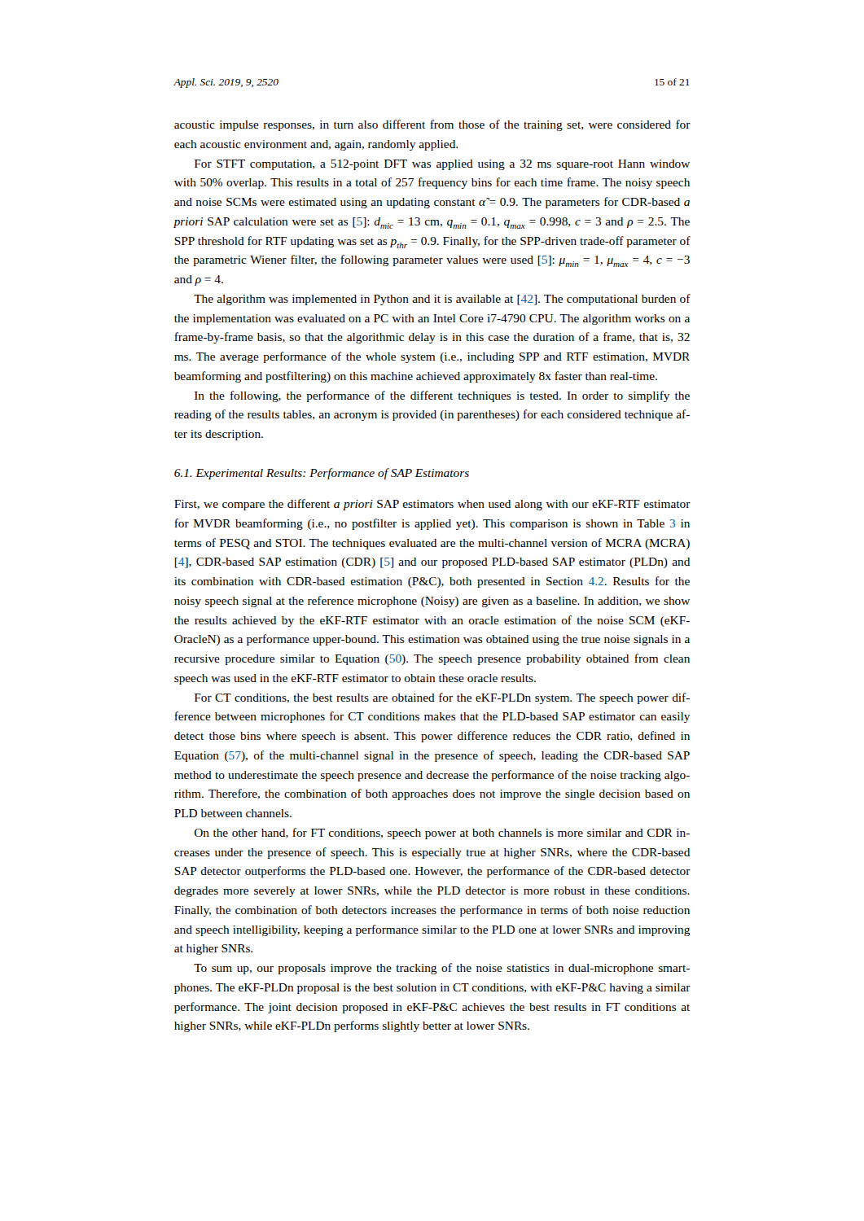Appl. Sci. 2019, 9, 2520 15 of 21
acoustic impulse responses, in turn also different from those of the training set, were considered for each acoustic environment and, again, randomly applied.
For STFT computation, a 512-point DFT was applied using a 32 ms square-root Hann window with 50% overlap. This results in a total of 257 frequency bins for each time frame. The noisy speech and noise SCMs were estimated using an updating constant α̃ = 0.9. The parameters for CDR-based a priori SAP calculation were set as [5]: dmic = 13 cm, qmin = 0.1, qmax = 0.998, c = 3 and ρ = 2.5. The SPP threshold for RTF updating was set as pthr = 0.9. Finally, for the SPP-driven trade-off parameter of the parametric Wiener filter, the following parameter values were used [5]: μmin = 1, μmax = 4, c = −3 and ρ = 4.
The algorithm was implemented in Python and it is available at [42]. The computational burden of the implementation was evaluated on a PC with an Intel Core i7-4790 CPU. The algorithm works on a frame-by-frame basis, so that the algorithmic delay is in this case the duration of a frame, that is, 32 ms. The average performance of the whole system (i.e., including SPP and RTF estimation, MVDR beamforming and postfiltering) on this machine achieved approximately 8x faster than real-time.
In the following, the performance of the different techniques is tested. In order to simplify the reading of the results tables, an acronym is provided (in parentheses) for each considered technique after its description.
6.1. Experimental Results: Performance of SAP Estimators
First, we compare the different a priori SAP estimators when used along with our eKF-RTF estimator for MVDR beamforming (i.e., no postfilter is applied yet). This comparison is shown in Table 3 in terms of PESQ and STOI. The techniques evaluated are the multi-channel version of MCRA (MCRA) [4], CDR-based SAP estimation (CDR) [5] and our proposed PLD-based SAP estimator (PLDn) and its combination with CDR-based estimation (P&C), both presented in Section 4.2. Results for the noisy speech signal at the reference microphone (Noisy) are given as a baseline. In addition, we show the results achieved by the eKF-RTF estimator with an oracle estimation of the noise SCM (eKF-OracleN) as a performance upper-bound. This estimation was obtained using the true noise signals in a recursive procedure similar to Equation (50). The speech presence probability obtained from clean speech was used in the eKF-RTF estimator to obtain these oracle results.
For CT conditions, the best results are obtained for the eKF-PLDn system. The speech power difference between microphones for CT conditions makes that the PLD-based SAP estimator can easily detect those bins where speech is absent. This power difference reduces the CDR ratio, defined in Equation (57), of the multi-channel signal in the presence of speech, leading the CDR-based SAP method to underestimate the speech presence and decrease the performance of the noise tracking algorithm. Therefore, the combination of both approaches does not improve the single decision based on PLD between channels.
On the other hand, for FT conditions, speech power at both channels is more similar and CDR increases under the presence of speech. This is especially true at higher SNRs, where the CDR-based SAP detector outperforms the PLD-based one. However, the performance of the CDR-based detector degrades more severely at lower SNRs, while the PLD detector is more robust in these conditions. Finally, the combination of both detectors increases the performance in terms of both noise reduction and speech intelligibility, keeping a performance similar to the PLD one at lower SNRs and improving at higher SNRs.
To sum up, our proposals improve the tracking of the noise statistics in dual-microphone smartphones. The eKF-PLDn proposal is the best solution in CT conditions, with eKF-P&C having a similar performance. The joint decision proposed in eKF-P&C achieves the best results in FT conditions at higher SNRs, while eKF-PLDn performs slightly better at lower SNRs.